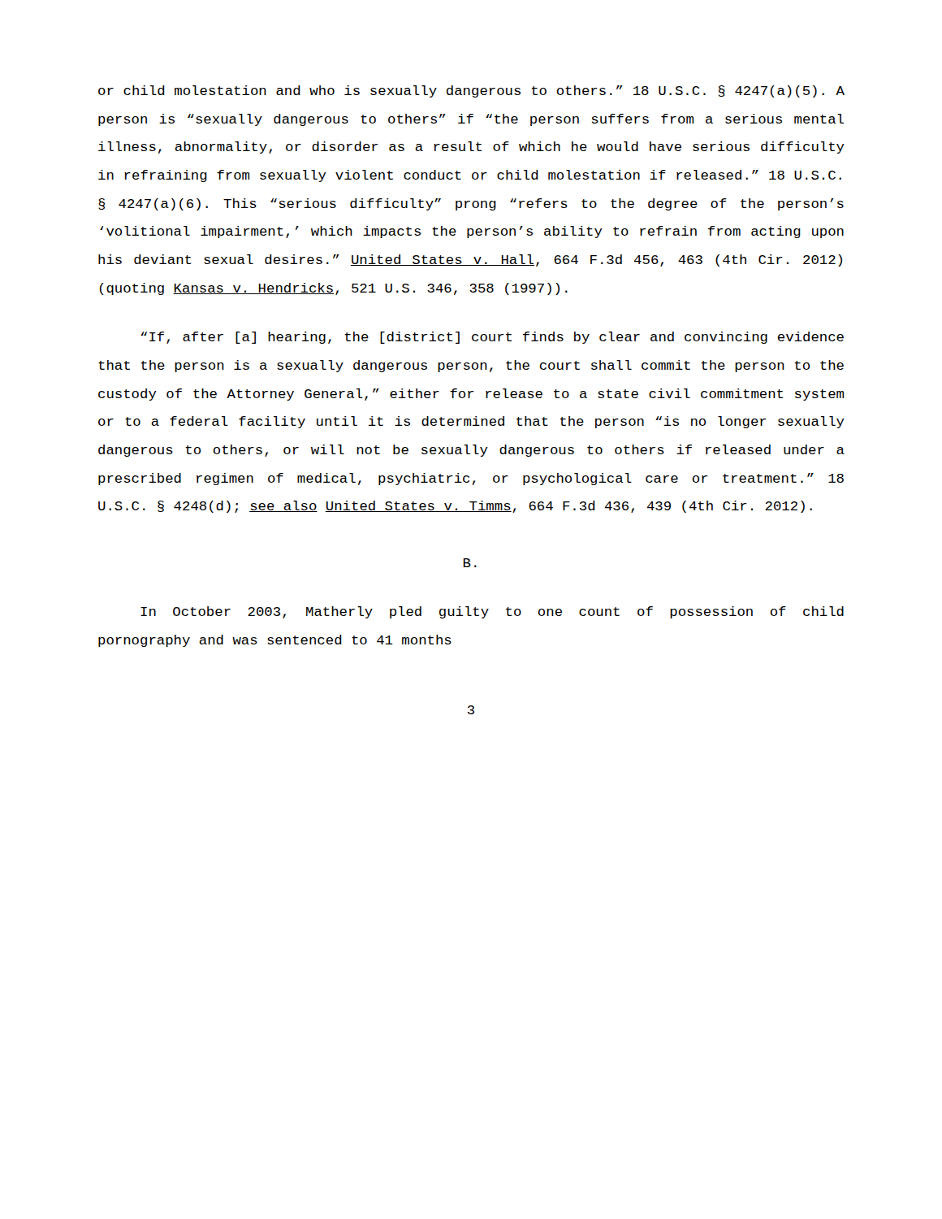or child molestation and who is sexually dangerous to others.” 18 U.S.C. § 4247(a)(5). A person is “sexually dangerous to others” if “the person suffers from a serious mental illness, abnormality, or disorder as a result of which he would have serious difficulty in refraining from sexually violent conduct or child molestation if released.” 18 U.S.C. § 4247(a)(6). This “serious difficulty” prong “refers to the degree of the person’s ‘volitional impairment,’ which impacts the person’s ability to refrain from acting upon his deviant sexual desires.” United States v. Hall, 664 F.3d 456, 463 (4th Cir. 2012) (quoting Kansas v. Hendricks, 521 U.S. 346, 358 (1997)).
“If, after [a] hearing, the [district] court finds by clear and convincing evidence that the person is a sexually dangerous person, the court shall commit the person to the custody of the Attorney General,” either for release to a state civil commitment system or to a federal facility until it is determined that the person “is no longer sexually dangerous to others, or will not be sexually dangerous to others if released under a prescribed regimen of medical, psychiatric, or psychological care or treatment.” 18 U.S.C. § 4248(d); see also United States v. Timms, 664 F.3d 436, 439 (4th Cir. 2012).
B.
In October 2003, Matherly pled guilty to one count of possession of child pornography and was sentenced to 41 months
3